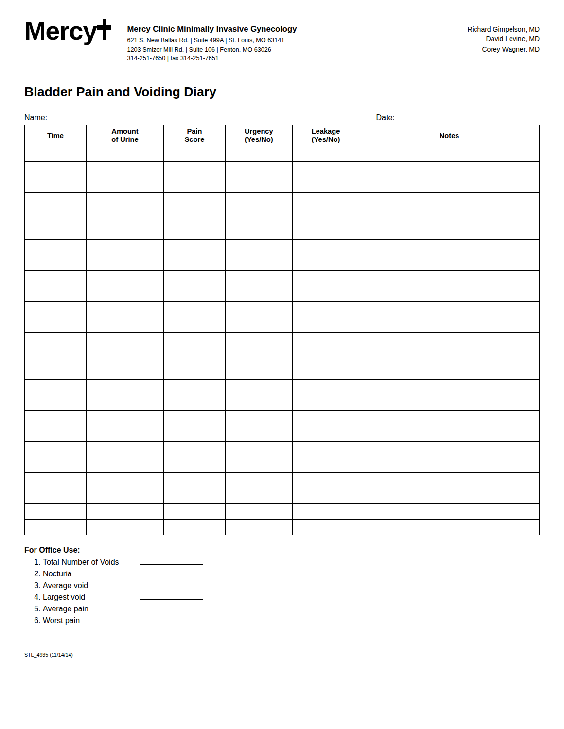Mercy
Mercy Clinic Minimally Invasive Gynecology
621 S. New Ballas Rd. | Suite 499A | St. Louis, MO 63141
1203 Smizer Mill Rd. | Suite 106 | Fenton, MO 63026
314-251-7650 | fax 314-251-7651
Richard Gimpelson, MD
David Levine, MD
Corey Wagner, MD
Bladder Pain and Voiding Diary
Name: Date:
| Time | Amount of Urine | Pain Score | Urgency (Yes/No) | Leakage (Yes/No) | Notes |
| --- | --- | --- | --- | --- | --- |
For Office Use:
Total Number of Voids
Nocturia
Average void
Largest void
Average pain
Worst pain
STL_4935 (11/14/14)